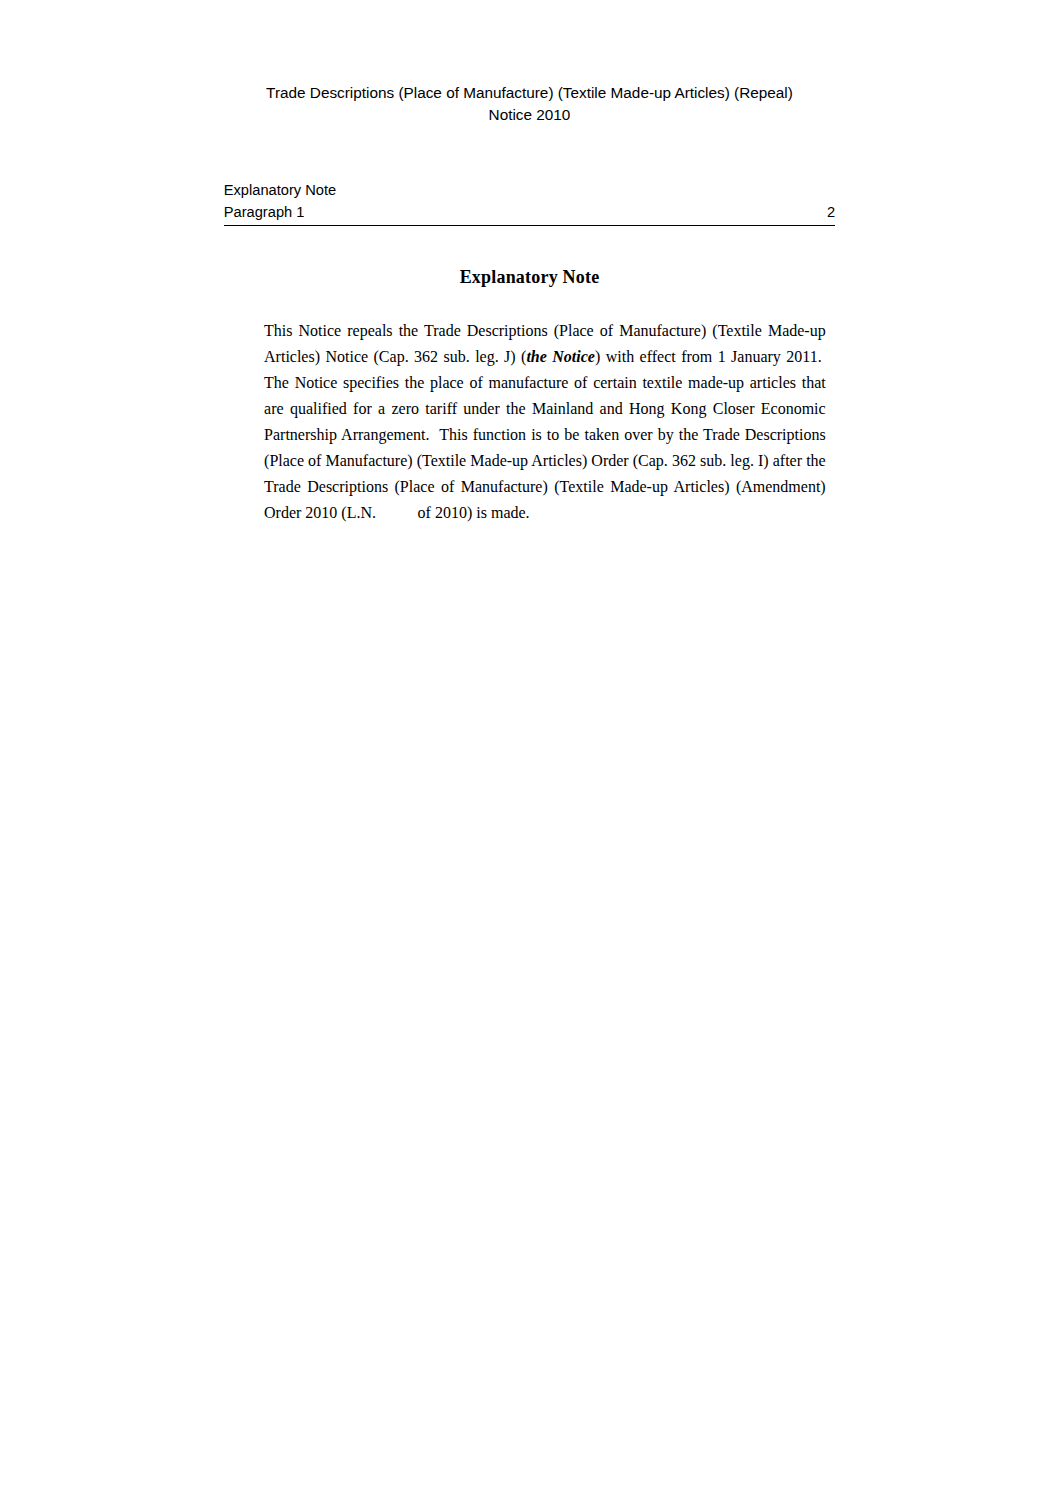Trade Descriptions (Place of Manufacture) (Textile Made-up Articles) (Repeal)
Notice 2010
Explanatory Note
Paragraph 1 2
Explanatory Note
This Notice repeals the Trade Descriptions (Place of Manufacture) (Textile Made-up Articles) Notice (Cap. 362 sub. leg. J) (the Notice) with effect from 1 January 2011. The Notice specifies the place of manufacture of certain textile made-up articles that are qualified for a zero tariff under the Mainland and Hong Kong Closer Economic Partnership Arrangement. This function is to be taken over by the Trade Descriptions (Place of Manufacture) (Textile Made-up Articles) Order (Cap. 362 sub. leg. I) after the Trade Descriptions (Place of Manufacture) (Textile Made-up Articles) (Amendment) Order 2010 (L.N. of 2010) is made.